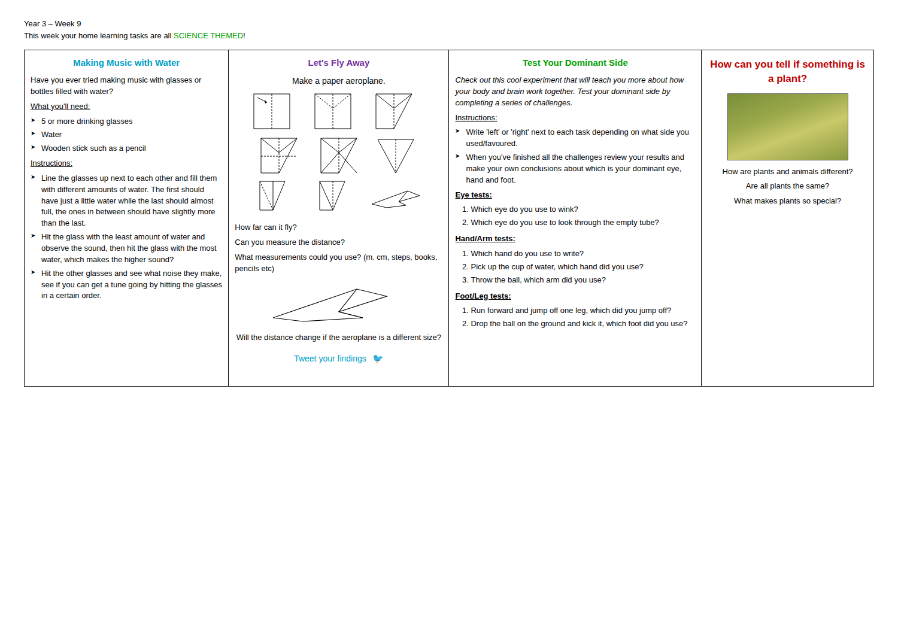Year 3 – Week 9
This week your home learning tasks are all SCIENCE THEMED!
| Making Music with Water Have you ever tried making music with glasses or bottles filled with water? What you'll need: 5 or more drinking glasses Water Wooden stick such as a pencil Instructions: Line the glasses up next to each other and fill them with different amounts of water. The first should have just a little water while the last should almost full, the ones in between should have slightly more than the last. Hit the glass with the least amount of water and observe the sound, then hit the glass with the most water, which makes the higher sound? Hit the other glasses and see what noise they make, see if you can get a tune going by hitting the glasses in a certain order. | Let's Fly Away Make a paper aeroplane. How far can it fly? Can you measure the distance? What measurements could you use? (m. cm, steps, books, pencils etc) Will the distance change if the aeroplane is a different size? Tweet your findings 🐦 | Test Your Dominant Side Check out this cool experiment that will teach you more about how your body and brain work together. Test your dominant side by completing a series of challenges. Instructions: Write 'left' or 'right' next to each task depending on what side you used/favoured. When you've finished all the challenges review your results and make your own conclusions about which is your dominant eye, hand and foot. Eye tests: Which eye do you use to wink? Which eye do you use to look through the empty tube? Hand/Arm tests: Which hand do you use to write? Pick up the cup of water, which hand did you use? Throw the ball, which arm did you use? Foot/Leg tests: Run forward and jump off one leg, which did you jump off? Drop the ball on the ground and kick it, which foot did you use? | How can you tell if something is a plant? How are plants and animals different? Are all plants the same? What makes plants so special? |